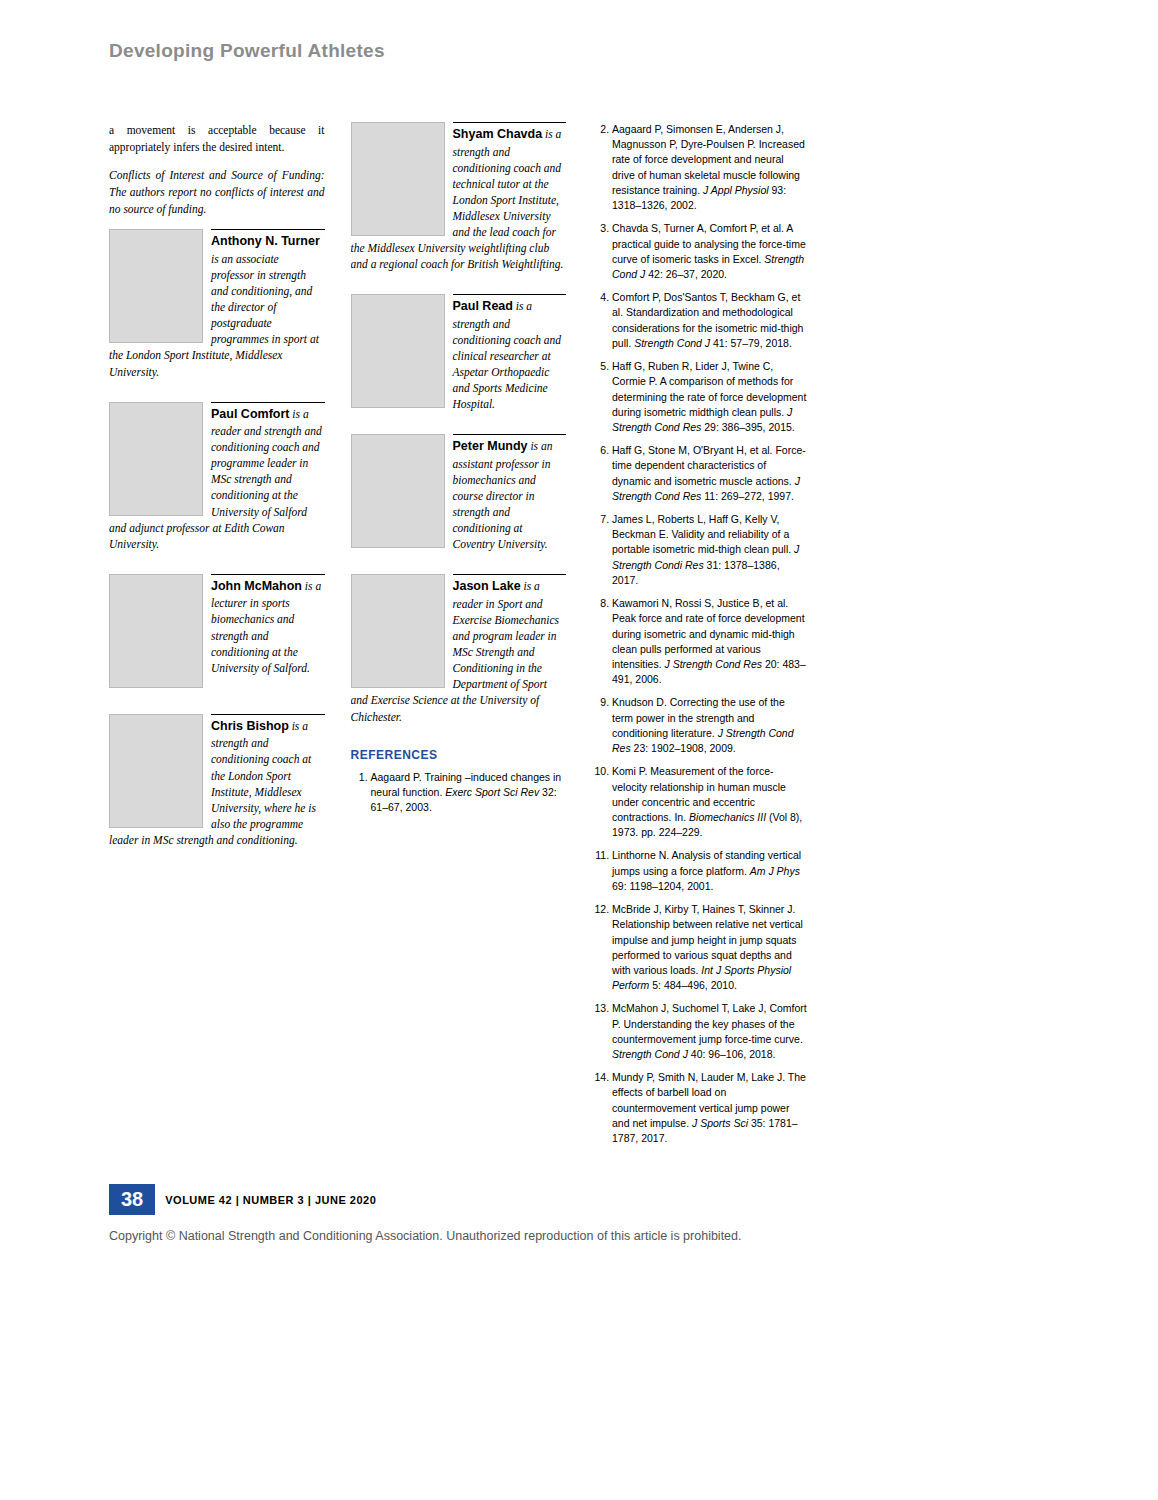Developing Powerful Athletes
a movement is acceptable because it appropriately infers the desired intent.
Conflicts of Interest and Source of Funding: The authors report no conflicts of interest and no source of funding.
Anthony N. Turner is an associate professor in strength and conditioning, and the director of postgraduate programmes in sport at the London Sport Institute, Middlesex University.
Paul Comfort is a reader and strength and conditioning coach and programme leader in MSc strength and conditioning at the University of Salford and adjunct professor at Edith Cowan University.
John McMahon is a lecturer in sports biomechanics and strength and conditioning at the University of Salford.
Chris Bishop is a strength and conditioning coach at the London Sport Institute, Middlesex University, where he is also the programme leader in MSc strength and conditioning.
Shyam Chavda is a strength and conditioning coach and technical tutor at the London Sport Institute, Middlesex University and the lead coach for the Middlesex University weightlifting club and a regional coach for British Weightlifting.
Paul Read is a strength and conditioning coach and clinical researcher at Aspetar Orthopaedic and Sports Medicine Hospital.
Peter Mundy is an assistant professor in biomechanics and course director in strength and conditioning at Coventry University.
Jason Lake is a reader in Sport and Exercise Biomechanics and program leader in MSc Strength and Conditioning in the Department of Sport and Exercise Science at the University of Chichester.
REFERENCES
Aagaard P. Training –induced changes in neural function. Exerc Sport Sci Rev 32: 61–67, 2003.
Aagaard P, Simonsen E, Andersen J, Magnusson P, Dyre-Poulsen P. Increased rate of force development and neural drive of human skeletal muscle following resistance training. J Appl Physiol 93: 1318–1326, 2002.
Chavda S, Turner A, Comfort P, et al. A practical guide to analysing the force-time curve of isomeric tasks in Excel. Strength Cond J 42: 26–37, 2020.
Comfort P, Dos'Santos T, Beckham G, et al. Standardization and methodological considerations for the isometric mid-thigh pull. Strength Cond J 41: 57–79, 2018.
Haff G, Ruben R, Lider J, Twine C, Cormie P. A comparison of methods for determining the rate of force development during isometric midthigh clean pulls. J Strength Cond Res 29: 386–395, 2015.
Haff G, Stone M, O'Bryant H, et al. Force-time dependent characteristics of dynamic and isometric muscle actions. J Strength Cond Res 11: 269–272, 1997.
James L, Roberts L, Haff G, Kelly V, Beckman E. Validity and reliability of a portable isometric mid-thigh clean pull. J Strength Condi Res 31: 1378–1386, 2017.
Kawamori N, Rossi S, Justice B, et al. Peak force and rate of force development during isometric and dynamic mid-thigh clean pulls performed at various intensities. J Strength Cond Res 20: 483–491, 2006.
Knudson D. Correcting the use of the term power in the strength and conditioning literature. J Strength Cond Res 23: 1902–1908, 2009.
Komi P. Measurement of the force-velocity relationship in human muscle under concentric and eccentric contractions. In. Biomechanics III (Vol 8), 1973. pp. 224–229.
Linthorne N. Analysis of standing vertical jumps using a force platform. Am J Phys 69: 1198–1204, 2001.
McBride J, Kirby T, Haines T, Skinner J. Relationship between relative net vertical impulse and jump height in jump squats performed to various squat depths and with various loads. Int J Sports Physiol Perform 5: 484–496, 2010.
McMahon J, Suchomel T, Lake J, Comfort P. Understanding the key phases of the countermovement jump force-time curve. Strength Cond J 40: 96–106, 2018.
Mundy P, Smith N, Lauder M, Lake J. The effects of barbell load on countermovement vertical jump power and net impulse. J Sports Sci 35: 1781–1787, 2017.
38 VOLUME 42 | NUMBER 3 | JUNE 2020
Copyright © National Strength and Conditioning Association. Unauthorized reproduction of this article is prohibited.